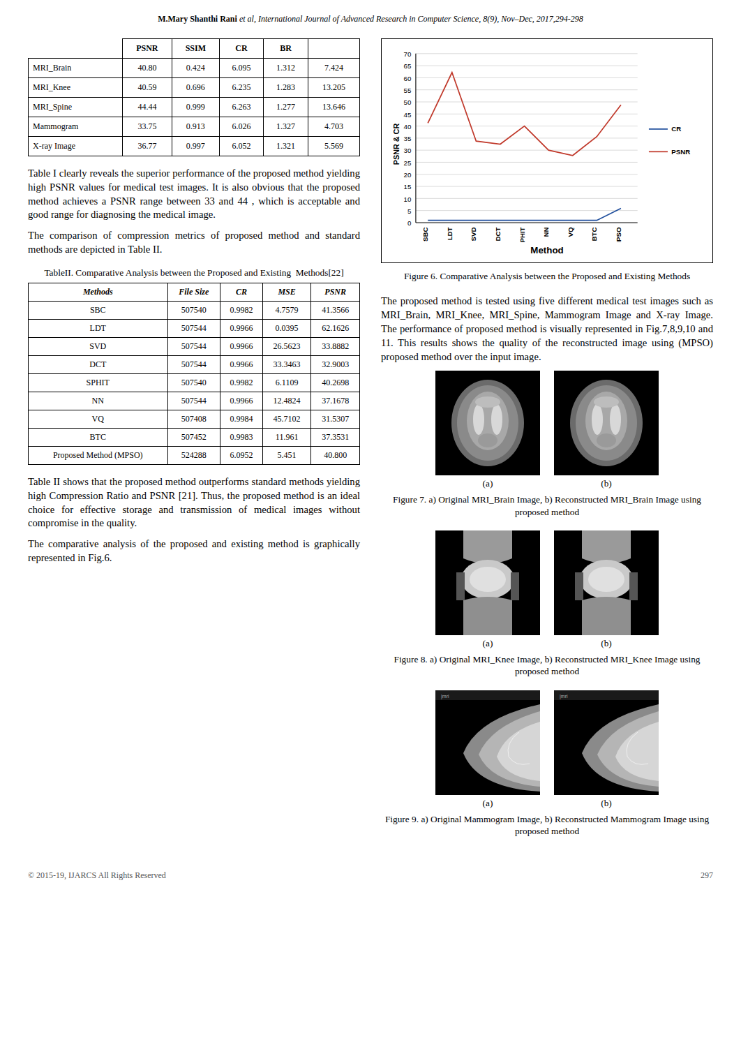M.Mary Shanthi Rani et al, International Journal of Advanced Research in Computer Science, 8(9), Nov–Dec, 2017,294-298
| | PSNR | SSIM | CR | BR | |
| MRI_Brain | 40.80 | 0.424 | 6.095 | 1.312 | 7.424 |
| MRI_Knee | 40.59 | 0.696 | 6.235 | 1.283 | 13.205 |
| MRI_Spine | 44.44 | 0.999 | 6.263 | 1.277 | 13.646 |
| Mammogram | 33.75 | 0.913 | 6.026 | 1.327 | 4.703 |
| X-ray Image | 36.77 | 0.997 | 6.052 | 1.321 | 5.569 |
Table I clearly reveals the superior performance of the proposed method yielding high PSNR values for medical test images. It is also obvious that the proposed method achieves a PSNR range between 33 and 44 , which is acceptable and good range for diagnosing the medical image.
The comparison of compression metrics of proposed method and standard methods are depicted in Table II.
TableII. Comparative Analysis between the Proposed and Existing Methods[22]
| Methods | File Size | CR | MSE | PSNR |
| --- | --- | --- | --- | --- |
| SBC | 507540 | 0.9982 | 4.7579 | 41.3566 |
| LDT | 507544 | 0.9966 | 0.0395 | 62.1626 |
| SVD | 507544 | 0.9966 | 26.5623 | 33.8882 |
| DCT | 507544 | 0.9966 | 33.3463 | 32.9003 |
| SPHIT | 507540 | 0.9982 | 6.1109 | 40.2698 |
| NN | 507544 | 0.9966 | 12.4824 | 37.1678 |
| VQ | 507408 | 0.9984 | 45.7102 | 31.5307 |
| BTC | 507452 | 0.9983 | 11.961 | 37.3531 |
| Proposed Method (MPSO) | 524288 | 6.0952 | 5.451 | 40.800 |
Table II shows that the proposed method outperforms standard methods yielding high Compression Ratio and PSNR [21]. Thus, the proposed method is an ideal choice for effective storage and transmission of medical images without compromise in the quality.
The comparative analysis of the proposed and existing method is graphically represented in Fig.6.
70 65 60 55 50 45 40 35 30 25 20 15 10 5 0 PSNR & CR SBC LDT SVD DCT SPHIT NN VQ BTC MPSO CR PSNR
Method
Figure 6. Comparative Analysis between the Proposed and Existing Methods
The proposed method is tested using five different medical test images such as MRI_Brain, MRI_Knee, MRI_Spine, Mammogram Image and X-ray Image. The performance of proposed method is visually represented in Fig.7,8,9,10 and 11. This results shows the quality of the reconstructed image using (MPSO) proposed method over the input image.
(a)
(b)
Figure 7. a) Original MRI_Brain Image, b) Reconstructed MRI_Brain Image using proposed method
(a)
(b)
Figure 8. a) Original MRI_Knee Image, b) Reconstructed MRI_Knee Image using proposed method
|mri
(a)
|mri
(b)
Figure 9. a) Original Mammogram Image, b) Reconstructed Mammogram Image using proposed method
© 2015-19, IJARCS All Rights Reserved
297